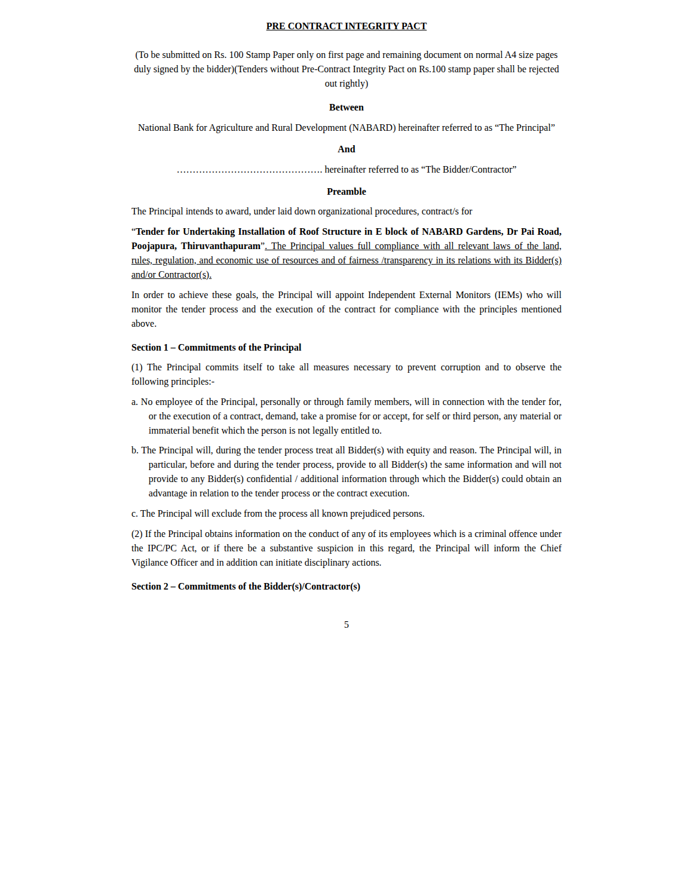PRE CONTRACT INTEGRITY PACT
(To be submitted on Rs. 100 Stamp Paper only on first page and remaining document on normal A4 size pages duly signed by the bidder)(Tenders without Pre-Contract Integrity Pact on Rs.100 stamp paper shall be rejected out rightly)
Between
National Bank for Agriculture and Rural Development (NABARD) hereinafter referred to as “The Principal”
And
………………………………………. hereinafter referred to as “The Bidder/Contractor”
Preamble
The Principal intends to award, under laid down organizational procedures, contract/s for
“Tender for Undertaking Installation of Roof Structure in E block of NABARD Gardens, Dr Pai Road, Poojapura, Thiruvanthapuram”. The Principal values full compliance with all relevant laws of the land, rules, regulation, and economic use of resources and of fairness /transparency in its relations with its Bidder(s) and/or Contractor(s).
In order to achieve these goals, the Principal will appoint Independent External Monitors (IEMs) who will monitor the tender process and the execution of the contract for compliance with the principles mentioned above.
Section 1 – Commitments of the Principal
(1) The Principal commits itself to take all measures necessary to prevent corruption and to observe the following principles:-
a. No employee of the Principal, personally or through family members, will in connection with the tender for, or the execution of a contract, demand, take a promise for or accept, for self or third person, any material or immaterial benefit which the person is not legally entitled to.
b. The Principal will, during the tender process treat all Bidder(s) with equity and reason. The Principal will, in particular, before and during the tender process, provide to all Bidder(s) the same information and will not provide to any Bidder(s) confidential / additional information through which the Bidder(s) could obtain an advantage in relation to the tender process or the contract execution.
c. The Principal will exclude from the process all known prejudiced persons.
(2) If the Principal obtains information on the conduct of any of its employees which is a criminal offence under the IPC/PC Act, or if there be a substantive suspicion in this regard, the Principal will inform the Chief Vigilance Officer and in addition can initiate disciplinary actions.
Section 2 – Commitments of the Bidder(s)/Contractor(s)
5